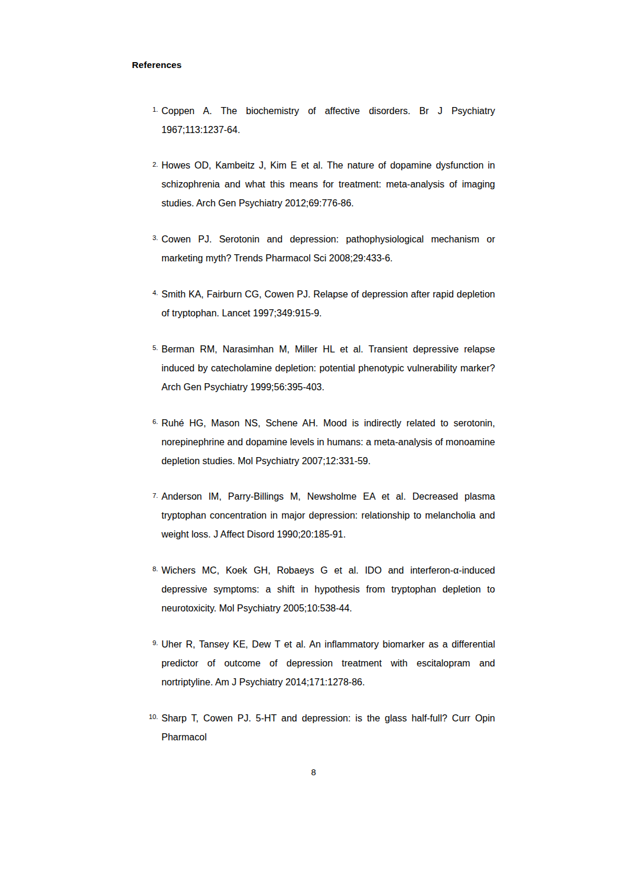References
Coppen A. The biochemistry of affective disorders. Br J Psychiatry 1967;113:1237-64.
Howes OD, Kambeitz J, Kim E et al. The nature of dopamine dysfunction in schizophrenia and what this means for treatment: meta-analysis of imaging studies. Arch Gen Psychiatry 2012;69:776-86.
Cowen PJ. Serotonin and depression: pathophysiological mechanism or marketing myth? Trends Pharmacol Sci 2008;29:433-6.
Smith KA, Fairburn CG, Cowen PJ. Relapse of depression after rapid depletion of tryptophan. Lancet 1997;349:915-9.
Berman RM, Narasimhan M, Miller HL et al. Transient depressive relapse induced by catecholamine depletion: potential phenotypic vulnerability marker? Arch Gen Psychiatry 1999;56:395-403.
Ruhé HG, Mason NS, Schene AH. Mood is indirectly related to serotonin, norepinephrine and dopamine levels in humans: a meta-analysis of monoamine depletion studies. Mol Psychiatry 2007;12:331-59.
Anderson IM, Parry-Billings M, Newsholme EA et al. Decreased plasma tryptophan concentration in major depression: relationship to melancholia and weight loss. J Affect Disord 1990;20:185-91.
Wichers MC, Koek GH, Robaeys G et al. IDO and interferon-α-induced depressive symptoms: a shift in hypothesis from tryptophan depletion to neurotoxicity. Mol Psychiatry 2005;10:538-44.
Uher R, Tansey KE, Dew T et al. An inflammatory biomarker as a differential predictor of outcome of depression treatment with escitalopram and nortriptyline. Am J Psychiatry 2014;171:1278-86.
Sharp T, Cowen PJ. 5-HT and depression: is the glass half-full? Curr Opin Pharmacol
8